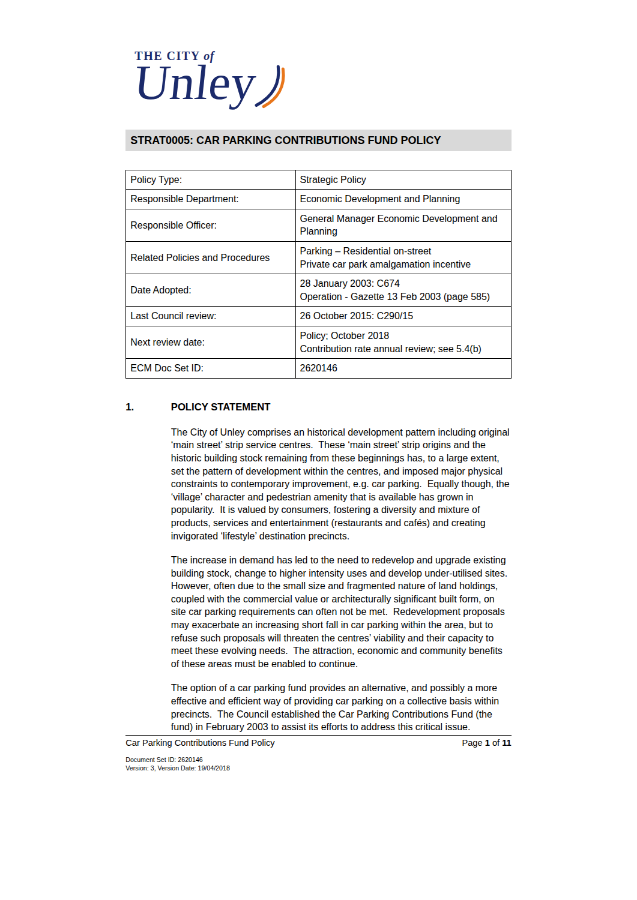THE CITY of
Unley
STRAT0005: CAR PARKING CONTRIBUTIONS FUND POLICY
| Policy Type: | Strategic Policy |
| Responsible Department: | Economic Development and Planning |
| Responsible Officer: | General Manager Economic Development and Planning |
| Related Policies and Procedures | Parking – Residential on-street Private car park amalgamation incentive |
| Date Adopted: | 28 January 2003: C674 Operation - Gazette 13 Feb 2003 (page 585) |
| Last Council review: | 26 October 2015: C290/15 |
| Next review date: | Policy; October 2018 Contribution rate annual review; see 5.4(b) |
| ECM Doc Set ID: | 2620146 |
1. POLICY STATEMENT
The City of Unley comprises an historical development pattern including original ‘main street’ strip service centres. These ‘main street’ strip origins and the historic building stock remaining from these beginnings has, to a large extent, set the pattern of development within the centres, and imposed major physical constraints to contemporary improvement, e.g. car parking. Equally though, the ‘village’ character and pedestrian amenity that is available has grown in popularity. It is valued by consumers, fostering a diversity and mixture of products, services and entertainment (restaurants and cafés) and creating invigorated ‘lifestyle’ destination precincts.
The increase in demand has led to the need to redevelop and upgrade existing building stock, change to higher intensity uses and develop under-utilised sites. However, often due to the small size and fragmented nature of land holdings, coupled with the commercial value or architecturally significant built form, on site car parking requirements can often not be met. Redevelopment proposals may exacerbate an increasing short fall in car parking within the area, but to refuse such proposals will threaten the centres’ viability and their capacity to meet these evolving needs. The attraction, economic and community benefits of these areas must be enabled to continue.
The option of a car parking fund provides an alternative, and possibly a more effective and efficient way of providing car parking on a collective basis within precincts. The Council established the Car Parking Contributions Fund (the fund) in February 2003 to assist its efforts to address this critical issue.
Car Parking Contributions Fund Policy Page 1 of 11
Document Set ID: 2620146
Version: 3, Version Date: 19/04/2018